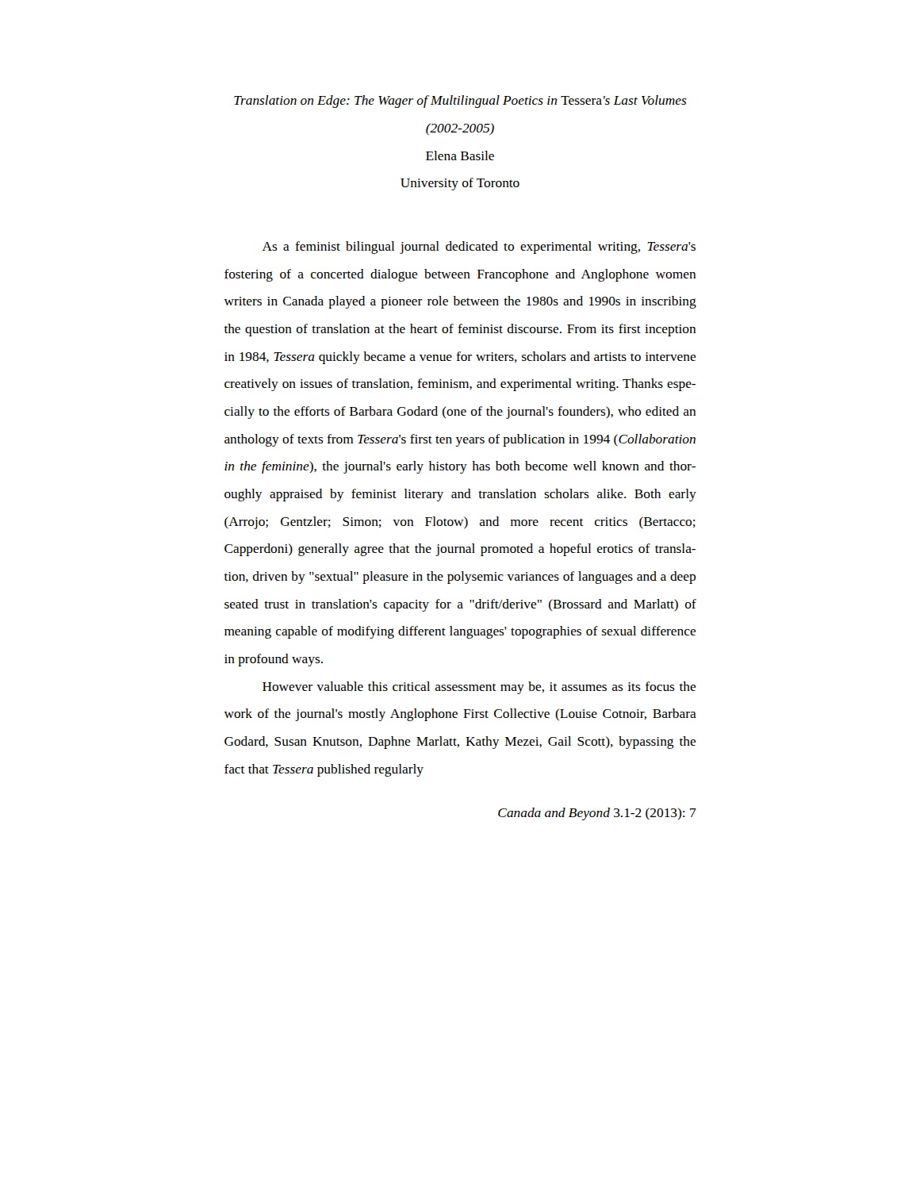Translation on Edge: The Wager of Multilingual Poetics in Tessera's Last Volumes (2002-2005)
Elena Basile
University of Toronto
As a feminist bilingual journal dedicated to experimental writing, Tessera's fostering of a concerted dialogue between Francophone and Anglophone women writers in Canada played a pioneer role between the 1980s and 1990s in inscribing the question of translation at the heart of feminist discourse. From its first inception in 1984, Tessera quickly became a venue for writers, scholars and artists to intervene creatively on issues of translation, feminism, and experimental writing. Thanks especially to the efforts of Barbara Godard (one of the journal's founders), who edited an anthology of texts from Tessera's first ten years of publication in 1994 (Collaboration in the feminine), the journal's early history has both become well known and thoroughly appraised by feminist literary and translation scholars alike. Both early (Arrojo; Gentzler; Simon; von Flotow) and more recent critics (Bertacco; Capperdoni) generally agree that the journal promoted a hopeful erotics of translation, driven by "sextual" pleasure in the polysemic variances of languages and a deep seated trust in translation's capacity for a "drift/derive" (Brossard and Marlatt) of meaning capable of modifying different languages' topographies of sexual difference in profound ways.
However valuable this critical assessment may be, it assumes as its focus the work of the journal's mostly Anglophone First Collective (Louise Cotnoir, Barbara Godard, Susan Knutson, Daphne Marlatt, Kathy Mezei, Gail Scott), bypassing the fact that Tessera published regularly
Canada and Beyond 3.1-2 (2013): 7